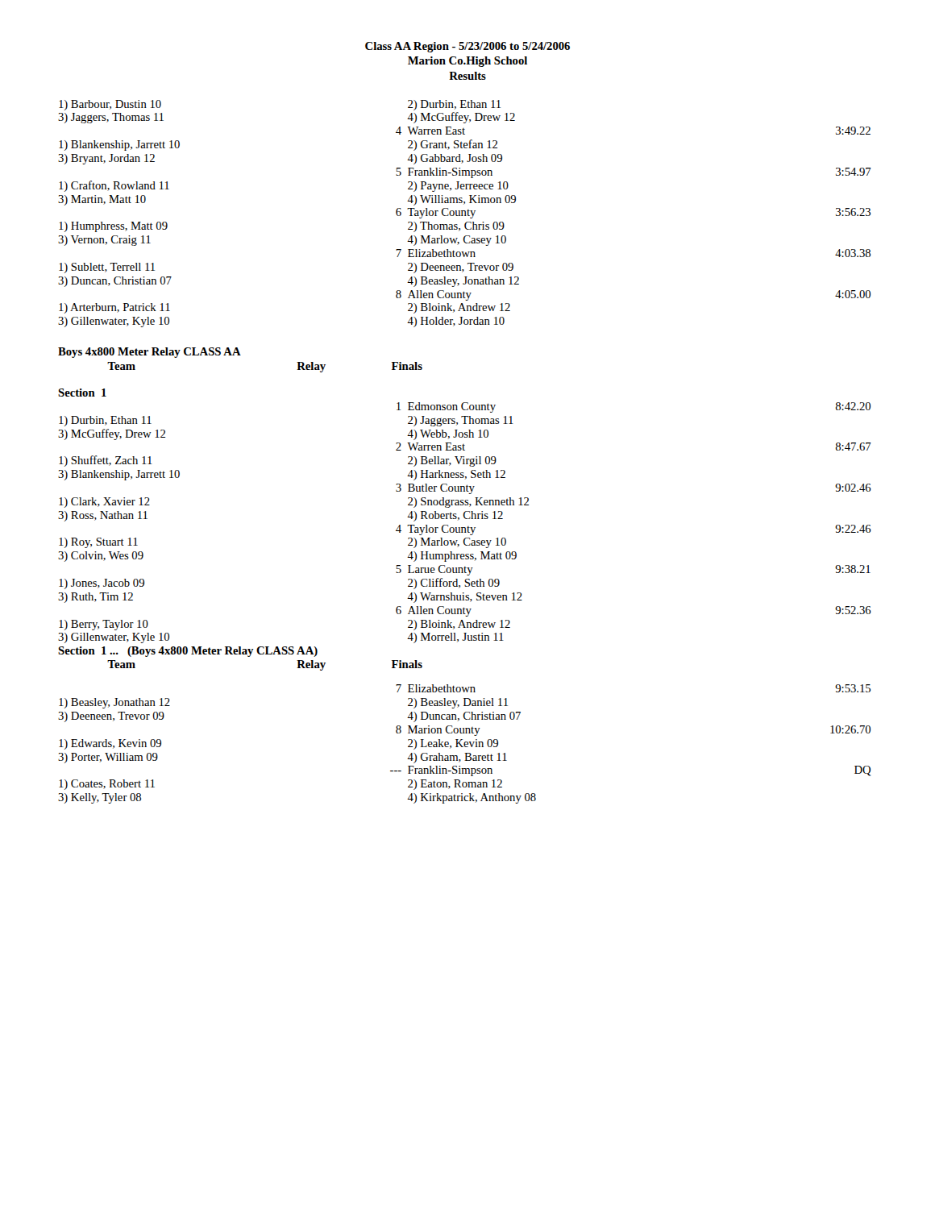Class AA Region - 5/23/2006 to 5/24/2006
Marion Co.High School
Results
| 1) Barbour, Dustin 10 | 2) Durbin, Ethan 11 |
| 3) Jaggers, Thomas 11 | 4) McGuffey, Drew 12 |
| 4 | Warren East | 3:49.22 |
| 1) Blankenship, Jarrett 10 | 2) Grant, Stefan 12 |
| 3) Bryant, Jordan 12 | 4) Gabbard, Josh 09 |
| 5 | Franklin-Simpson | 3:54.97 |
| 1) Crafton, Rowland 11 | 2) Payne, Jerreece 10 |
| 3) Martin, Matt 10 | 4) Williams, Kimon 09 |
| 6 | Taylor County | 3:56.23 |
| 1) Humphress, Matt 09 | 2) Thomas, Chris 09 |
| 3) Vernon, Craig 11 | 4) Marlow, Casey 10 |
| 7 | Elizabethtown | 4:03.38 |
| 1) Sublett, Terrell 11 | 2) Deeneen, Trevor 09 |
| 3) Duncan, Christian 07 | 4) Beasley, Jonathan 12 |
| 8 | Allen County | 4:05.00 |
| 1) Arterburn, Patrick 11 | 2) Bloink, Andrew 12 |
| 3) Gillenwater, Kyle 10 | 4) Holder, Jordan 10 |
Boys 4x800 Meter Relay CLASS AA
| | Team | Relay | Finals |
Section 1
| 1 | Edmonson County | 8:42.20 |
| 1) Durbin, Ethan 11 | 2) Jaggers, Thomas 11 |
| 3) McGuffey, Drew 12 | 4) Webb, Josh 10 |
| 2 | Warren East | 8:47.67 |
| 1) Shuffett, Zach 11 | 2) Bellar, Virgil 09 |
| 3) Blankenship, Jarrett 10 | 4) Harkness, Seth 12 |
| 3 | Butler County | 9:02.46 |
| 1) Clark, Xavier 12 | 2) Snodgrass, Kenneth 12 |
| 3) Ross, Nathan 11 | 4) Roberts, Chris 12 |
| 4 | Taylor County | 9:22.46 |
| 1) Roy, Stuart 11 | 2) Marlow, Casey 10 |
| 3) Colvin, Wes 09 | 4) Humphress, Matt 09 |
| 5 | Larue County | 9:38.21 |
| 1) Jones, Jacob 09 | 2) Clifford, Seth 09 |
| 3) Ruth, Tim 12 | 4) Warnshuis, Steven 12 |
| 6 | Allen County | 9:52.36 |
| 1) Berry, Taylor 10 | 2) Bloink, Andrew 12 |
| 3) Gillenwater, Kyle 10 | 4) Morrell, Justin 11 |
Section 1 ... (Boys 4x800 Meter Relay CLASS AA)
| | Team | Relay | Finals |
| 7 | Elizabethtown | 9:53.15 |
| 1) Beasley, Jonathan 12 | 2) Beasley, Daniel 11 |
| 3) Deeneen, Trevor 09 | 4) Duncan, Christian 07 |
| 8 | Marion County | 10:26.70 |
| 1) Edwards, Kevin 09 | 2) Leake, Kevin 09 |
| 3) Porter, William 09 | 4) Graham, Barett 11 |
| --- | Franklin-Simpson | DQ |
| 1) Coates, Robert 11 | 2) Eaton, Roman 12 |
| 3) Kelly, Tyler 08 | 4) Kirkpatrick, Anthony 08 |